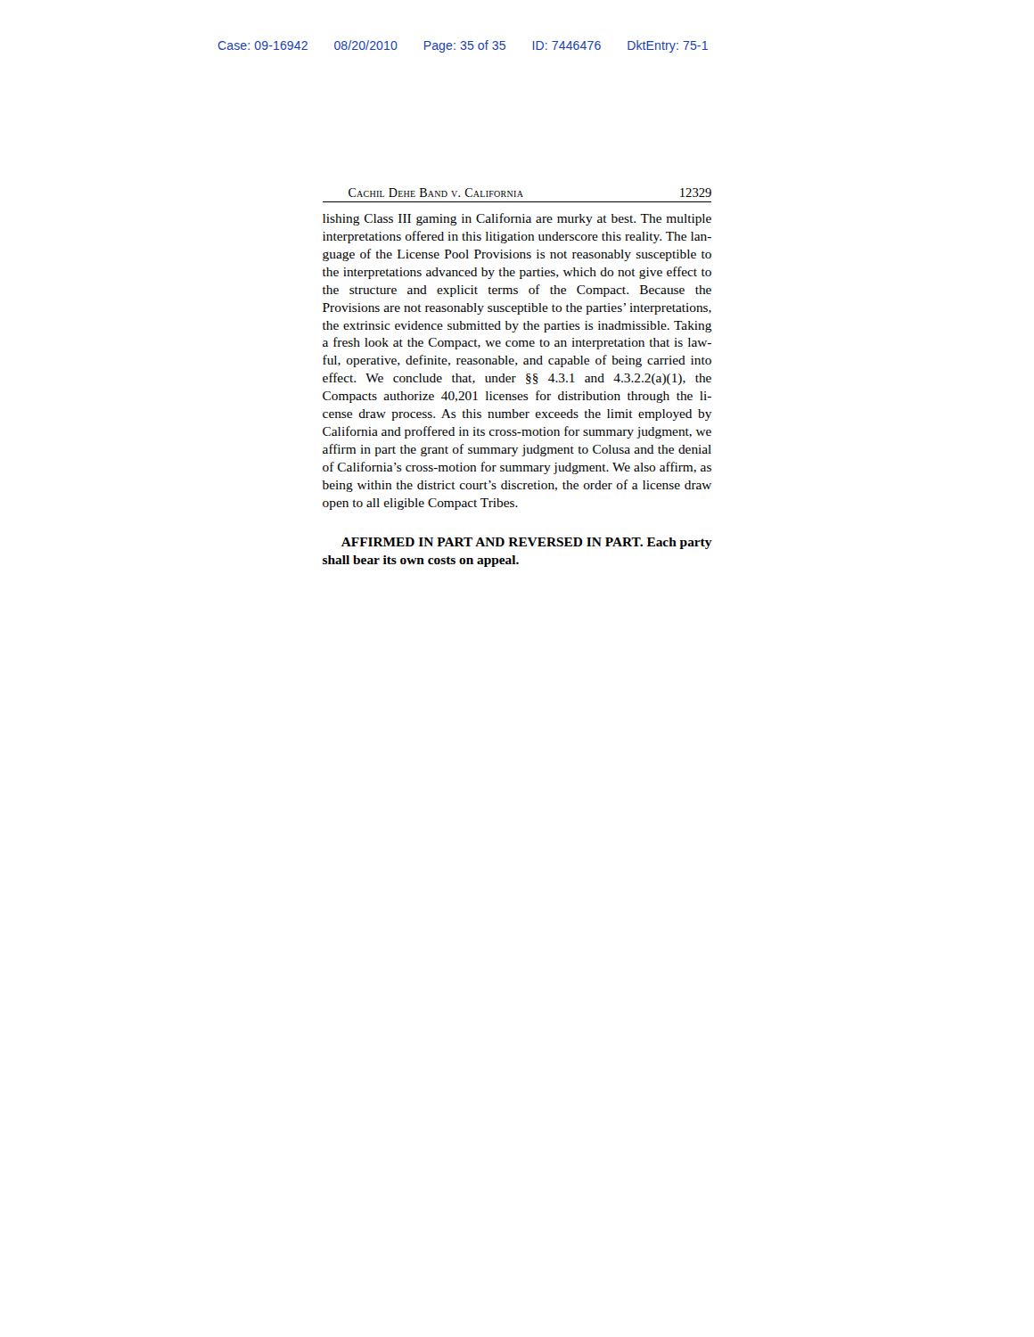Case: 09-1694208/20/2010 Page: 35 of 35 ID: 7446476 DktEntry: 75-1
Cachil Dehe Band v. California
12329
lishing Class III gaming in California are murky at best. The multiple interpretations offered in this litigation underscore this reality. The language of the License Pool Provisions is not reasonably susceptible to the interpretations advanced by the parties, which do not give effect to the structure and explicit terms of the Compact. Because the Provisions are not reasonably susceptible to the parties’ interpretations, the extrinsic evidence submitted by the parties is inadmissible. Taking a fresh look at the Compact, we come to an interpretation that is lawful, operative, definite, reasonable, and capable of being carried into effect. We conclude that, under §§ 4.3.1 and 4.3.2.2(a)(1), the Compacts authorize 40,201 licenses for distribution through the license draw process. As this number exceeds the limit employed by California and proffered in its cross-motion for summary judgment, we affirm in part the grant of summary judgment to Colusa and the denial of California’s cross-motion for summary judgment. We also affirm, as being within the district court’s discretion, the order of a license draw open to all eligible Compact Tribes.
AFFIRMED IN PART AND REVERSED IN PART. Each party shall bear its own costs on appeal.